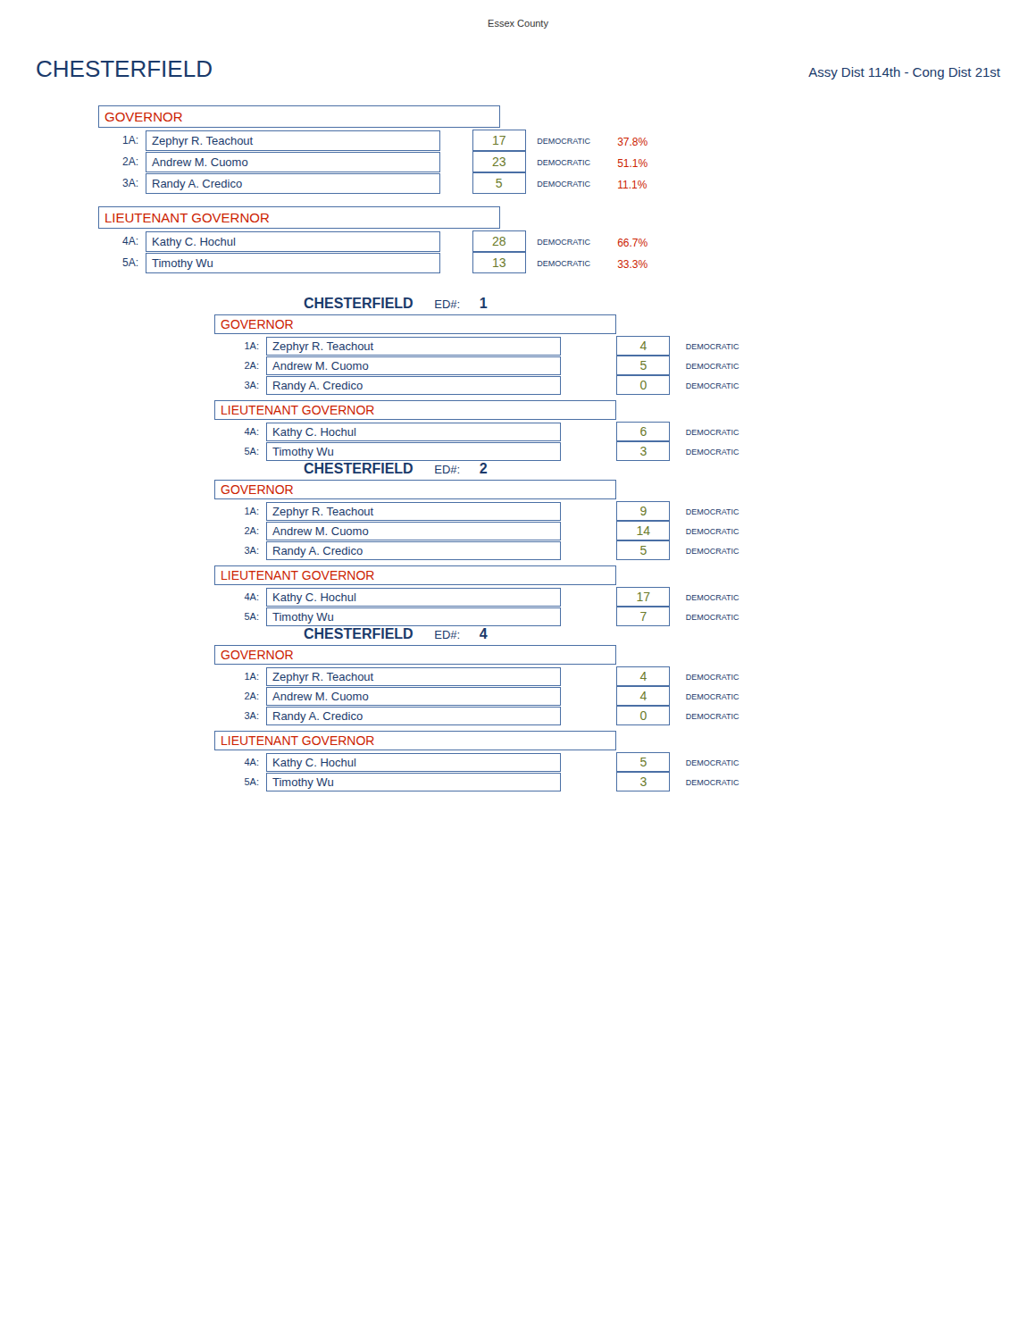Essex County
CHESTERFIELD
Assy Dist 114th - Cong Dist 21st
GOVERNOR
| 1A: | Zephyr R. Teachout | 17 | DEMOCRATIC | 37.8% |
| 2A: | Andrew M. Cuomo | 23 | DEMOCRATIC | 51.1% |
| 3A: | Randy A. Credico | 5 | DEMOCRATIC | 11.1% |
LIEUTENANT GOVERNOR
| 4A: | Kathy C. Hochul | 28 | DEMOCRATIC | 66.7% |
| 5A: | Timothy Wu | 13 | DEMOCRATIC | 33.3% |
CHESTERFIELD ED#: 1
GOVERNOR
| 1A: | Zephyr R. Teachout | 4 | DEMOCRATIC |
| 2A: | Andrew M. Cuomo | 5 | DEMOCRATIC |
| 3A: | Randy A. Credico | 0 | DEMOCRATIC |
LIEUTENANT GOVERNOR
| 4A: | Kathy C. Hochul | 6 | DEMOCRATIC |
| 5A: | Timothy Wu | 3 | DEMOCRATIC |
CHESTERFIELD ED#: 2
GOVERNOR
| 1A: | Zephyr R. Teachout | 9 | DEMOCRATIC |
| 2A: | Andrew M. Cuomo | 14 | DEMOCRATIC |
| 3A: | Randy A. Credico | 5 | DEMOCRATIC |
LIEUTENANT GOVERNOR
| 4A: | Kathy C. Hochul | 17 | DEMOCRATIC |
| 5A: | Timothy Wu | 7 | DEMOCRATIC |
CHESTERFIELD ED#: 4
GOVERNOR
| 1A: | Zephyr R. Teachout | 4 | DEMOCRATIC |
| 2A: | Andrew M. Cuomo | 4 | DEMOCRATIC |
| 3A: | Randy A. Credico | 0 | DEMOCRATIC |
LIEUTENANT GOVERNOR
| 4A: | Kathy C. Hochul | 5 | DEMOCRATIC |
| 5A: | Timothy Wu | 3 | DEMOCRATIC |